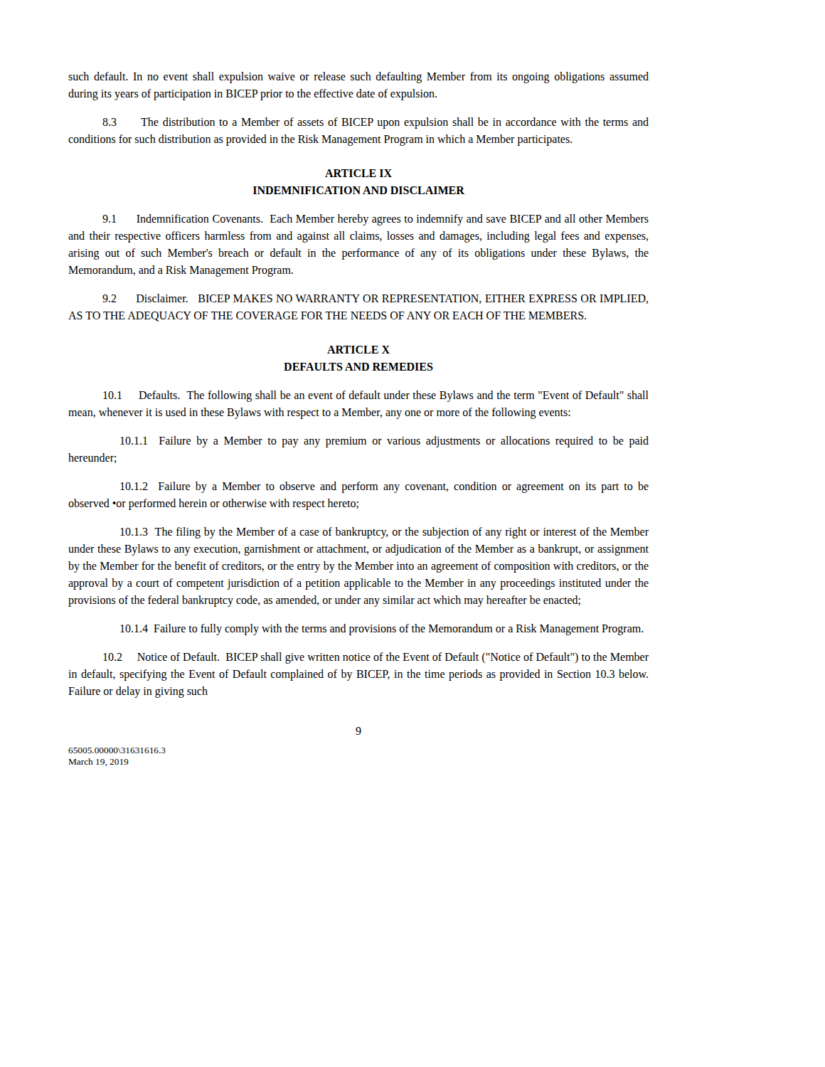such default. In no event shall expulsion waive or release such defaulting Member from its ongoing obligations assumed during its years of participation in BICEP prior to the effective date of expulsion.
8.3 The distribution to a Member of assets of BICEP upon expulsion shall be in accordance with the terms and conditions for such distribution as provided in the Risk Management Program in which a Member participates.
ARTICLE IX INDEMNIFICATION AND DISCLAIMER
9.1 Indemnification Covenants. Each Member hereby agrees to indemnify and save BICEP and all other Members and their respective officers harmless from and against all claims, losses and damages, including legal fees and expenses, arising out of such Member's breach or default in the performance of any of its obligations under these Bylaws, the Memorandum, and a Risk Management Program.
9.2 Disclaimer. BICEP MAKES NO WARRANTY OR REPRESENTATION, EITHER EXPRESS OR IMPLIED, AS TO THE ADEQUACY OF THE COVERAGE FOR THE NEEDS OF ANY OR EACH OF THE MEMBERS.
ARTICLE X DEFAULTS AND REMEDIES
10.1 Defaults. The following shall be an event of default under these Bylaws and the term "Event of Default" shall mean, whenever it is used in these Bylaws with respect to a Member, any one or more of the following events:
10.1.1 Failure by a Member to pay any premium or various adjustments or allocations required to be paid hereunder;
10.1.2 Failure by a Member to observe and perform any covenant, condition or agreement on its part to be observed •or performed herein or otherwise with respect hereto;
10.1.3 The filing by the Member of a case of bankruptcy, or the subjection of any right or interest of the Member under these Bylaws to any execution, garnishment or attachment, or adjudication of the Member as a bankrupt, or assignment by the Member for the benefit of creditors, or the entry by the Member into an agreement of composition with creditors, or the approval by a court of competent jurisdiction of a petition applicable to the Member in any proceedings instituted under the provisions of the federal bankruptcy code, as amended, or under any similar act which may hereafter be enacted;
10.1.4 Failure to fully comply with the terms and provisions of the Memorandum or a Risk Management Program.
10.2 Notice of Default. BICEP shall give written notice of the Event of Default ("Notice of Default") to the Member in default, specifying the Event of Default complained of by BICEP, in the time periods as provided in Section 10.3 below. Failure or delay in giving such
9
65005.00000\31631616.3
March 19, 2019